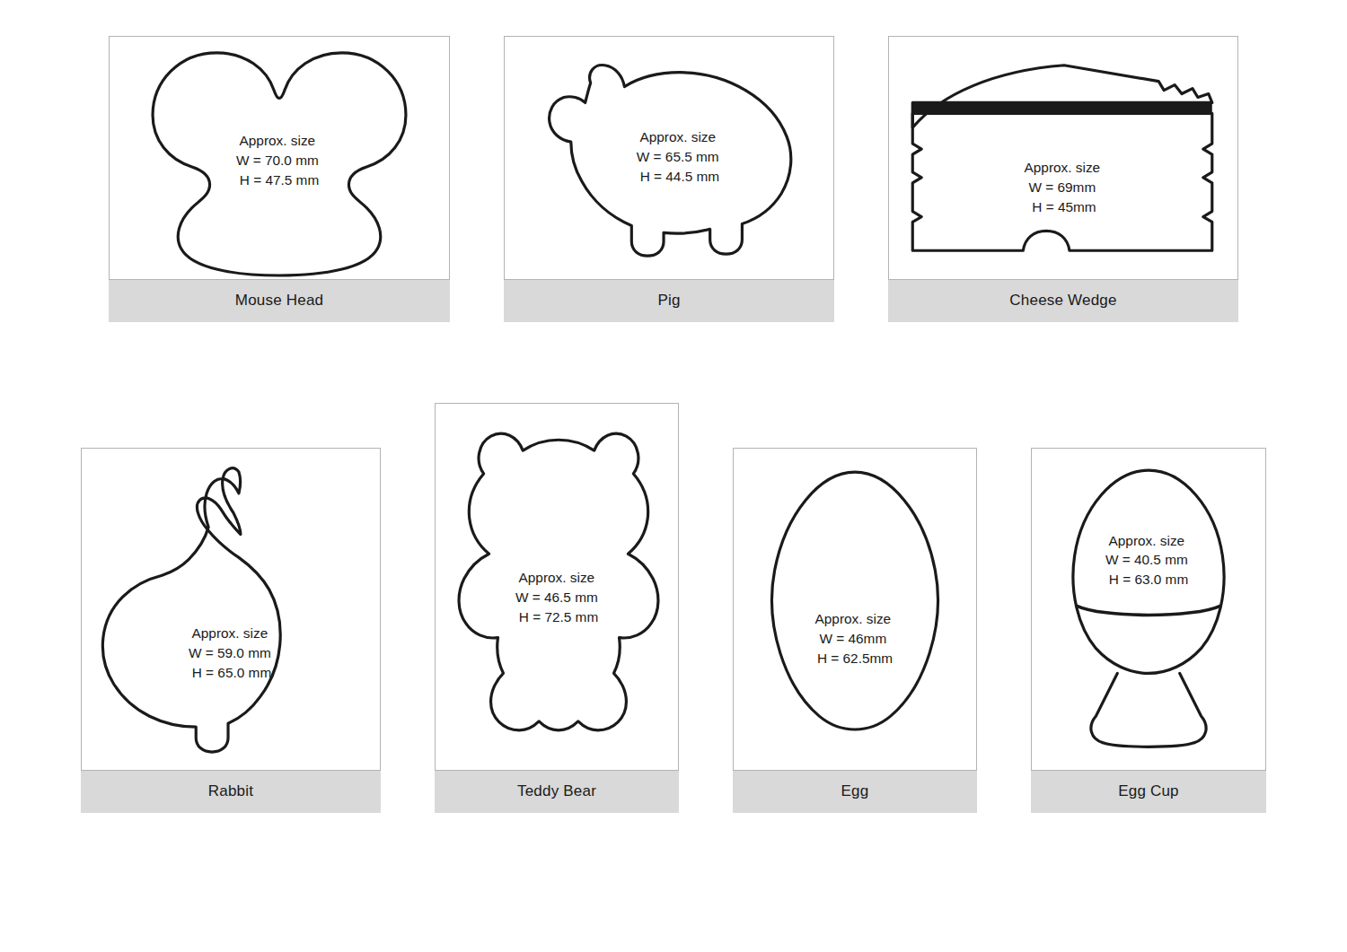Approx. size W = 70.0 mm H = 47.5 mm
Mouse Head
Approx. size W = 65.5 mm H = 44.5 mm
Pig
Approx. size W = 69mm H = 45mm
Cheese Wedge
Approx. size W = 59.0 mm H = 65.0 mm
Rabbit
Approx. size W = 46.5 mm H = 72.5 mm
Teddy Bear
Approx. size W = 46mm H = 62.5mm
Egg
Approx. size W = 40.5 mm H = 63.0 mm
Egg Cup